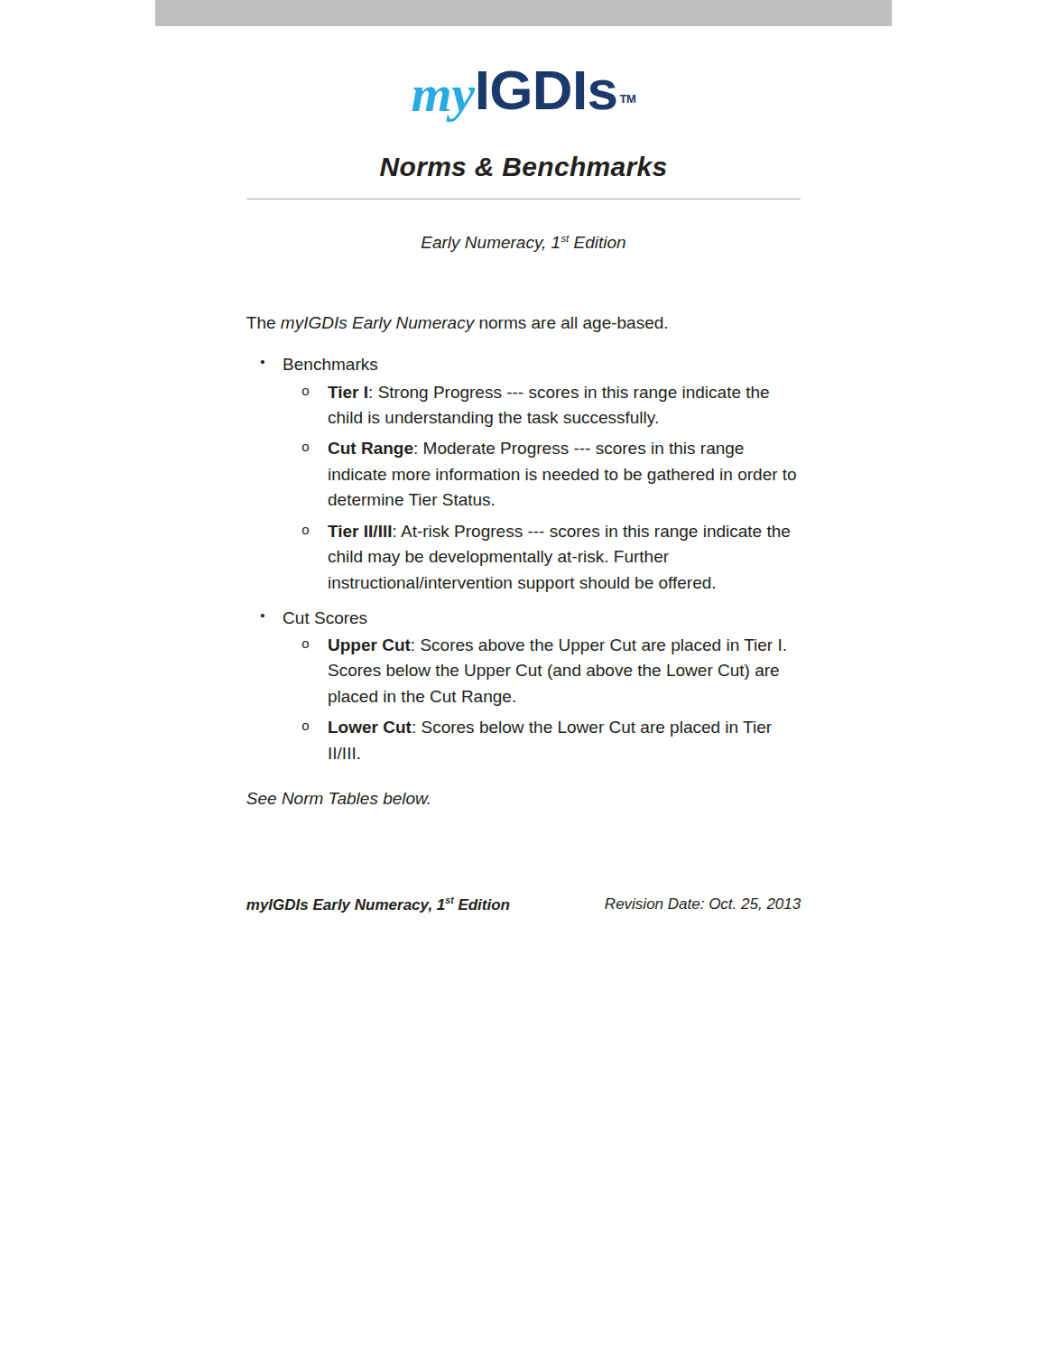my IGDIs TM
Norms & Benchmarks
Early Numeracy, 1st Edition
The myIGDIs Early Numeracy norms are all age-based.
•Benchmarks
oTier I: Strong Progress --- scores in this range indicate the child is understanding the task successfully.
oCut Range: Moderate Progress --- scores in this range indicate more information is needed to be gathered in order to determine Tier Status.
oTier II/III: At-risk Progress --- scores in this range indicate the child may be developmentally at-risk. Further instructional/intervention support should be offered.
•Cut Scores
oUpper Cut: Scores above the Upper Cut are placed in Tier I. Scores below the Upper Cut (and above the Lower Cut) are placed in the Cut Range.
oLower Cut: Scores below the Lower Cut are placed in Tier II/III.
See Norm Tables below.
myIGDIs Early Numeracy, 1st Edition
Revision Date: Oct. 25, 2013